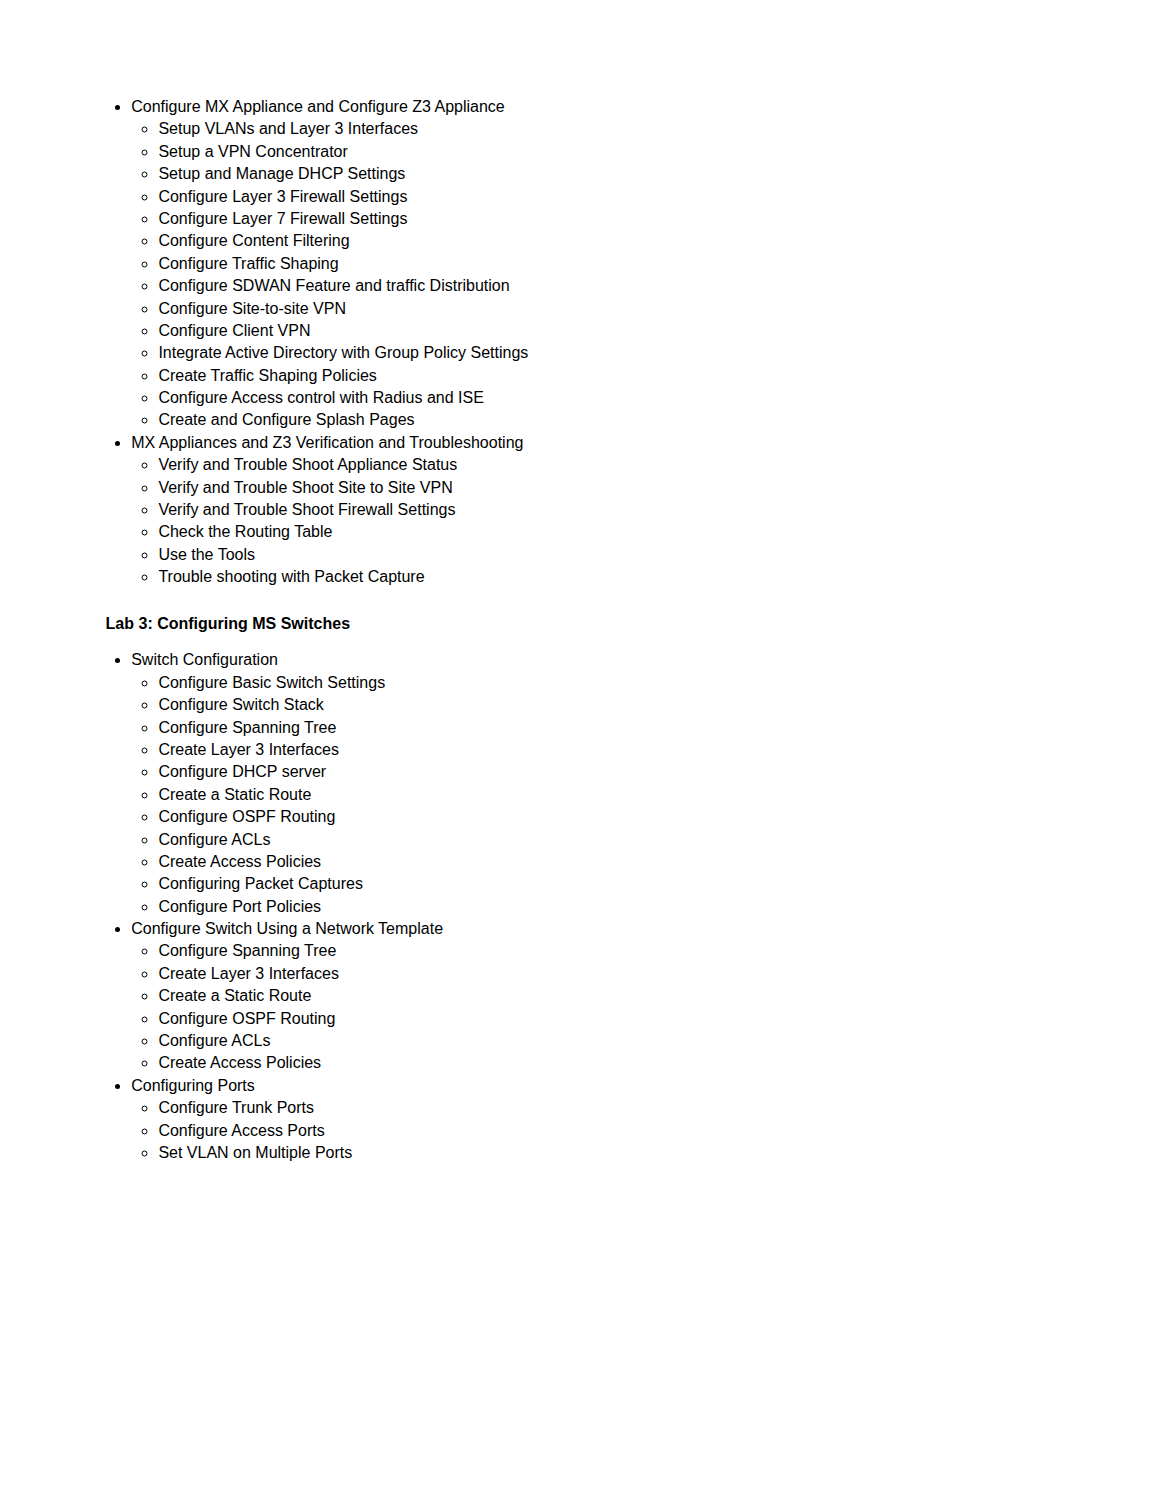Configure MX Appliance and Configure Z3 Appliance
Setup VLANs and Layer 3 Interfaces
Setup a VPN Concentrator
Setup and Manage DHCP Settings
Configure Layer 3 Firewall Settings
Configure Layer 7 Firewall Settings
Configure Content Filtering
Configure Traffic Shaping
Configure SDWAN Feature and traffic Distribution
Configure Site-to-site VPN
Configure Client VPN
Integrate Active Directory with Group Policy Settings
Create Traffic Shaping Policies
Configure Access control with Radius and ISE
Create and Configure Splash Pages
MX Appliances and Z3 Verification and Troubleshooting
Verify and Trouble Shoot Appliance Status
Verify and Trouble Shoot Site to Site VPN
Verify and Trouble Shoot Firewall Settings
Check the Routing Table
Use the Tools
Trouble shooting with Packet Capture
Lab 3: Configuring MS Switches
Switch Configuration
Configure Basic Switch Settings
Configure Switch Stack
Configure Spanning Tree
Create Layer 3 Interfaces
Configure DHCP server
Create a Static Route
Configure OSPF Routing
Configure ACLs
Create Access Policies
Configuring Packet Captures
Configure Port Policies
Configure Switch Using a Network Template
Configure Spanning Tree
Create Layer 3 Interfaces
Create a Static Route
Configure OSPF Routing
Configure ACLs
Create Access Policies
Configuring Ports
Configure Trunk Ports
Configure Access Ports
Set VLAN on Multiple Ports